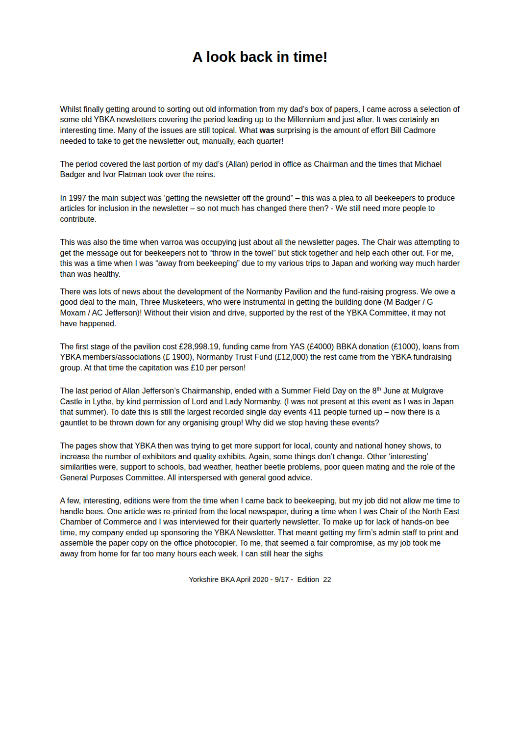A look back in time!
Whilst finally getting around to sorting out old information from my dad’s box of papers, I came across a selection of some old YBKA newsletters covering the period leading up to the Millennium and just after. It was certainly an interesting time. Many of the issues are still topical. What was surprising is the amount of effort Bill Cadmore needed to take to get the newsletter out, manually, each quarter!
The period covered the last portion of my dad’s (Allan) period in office as Chairman and the times that Michael Badger and Ivor Flatman took over the reins.
In 1997 the main subject was ‘getting the newsletter off the ground” – this was a plea to all beekeepers to produce articles for inclusion in the newsletter – so not much has changed there then? - We still need more people to contribute.
This was also the time when varroa was occupying just about all the newsletter pages. The Chair was attempting to get the message out for beekeepers not to “throw in the towel” but stick together and help each other out. For me, this was a time when I was “away from beekeeping” due to my various trips to Japan and working way much harder than was healthy.
There was lots of news about the development of the Normanby Pavilion and the fund-raising progress. We owe a good deal to the main, Three Musketeers, who were instrumental in getting the building done (M Badger / G Moxam / AC Jefferson)! Without their vision and drive, supported by the rest of the YBKA Committee, it may not have happened.
The first stage of the pavilion cost £28,998.19, funding came from YAS (£4000) BBKA donation (£1000), loans from YBKA members/associations (£ 1900), Normanby Trust Fund (£12,000) the rest came from the YBKA fundraising group. At that time the capitation was £10 per person!
The last period of Allan Jefferson’s Chairmanship, ended with a Summer Field Day on the 8th June at Mulgrave Castle in Lythe, by kind permission of Lord and Lady Normanby. (I was not present at this event as I was in Japan that summer). To date this is still the largest recorded single day events 411 people turned up – now there is a gauntlet to be thrown down for any organising group! Why did we stop having these events?
The pages show that YBKA then was trying to get more support for local, county and national honey shows, to increase the number of exhibitors and quality exhibits. Again, some things don’t change. Other ‘interesting’ similarities were, support to schools, bad weather, heather beetle problems, poor queen mating and the role of the General Purposes Committee. All interspersed with general good advice.
A few, interesting, editions were from the time when I came back to beekeeping, but my job did not allow me time to handle bees. One article was re-printed from the local newspaper, during a time when I was Chair of the North East Chamber of Commerce and I was interviewed for their quarterly newsletter. To make up for lack of hands-on bee time, my company ended up sponsoring the YBKA Newsletter. That meant getting my firm’s admin staff to print and assemble the paper copy on the office photocopier. To me, that seemed a fair compromise, as my job took me away from home for far too many hours each week. I can still hear the sighs
Yorkshire BKA April 2020 - 9/17 - Edition 22